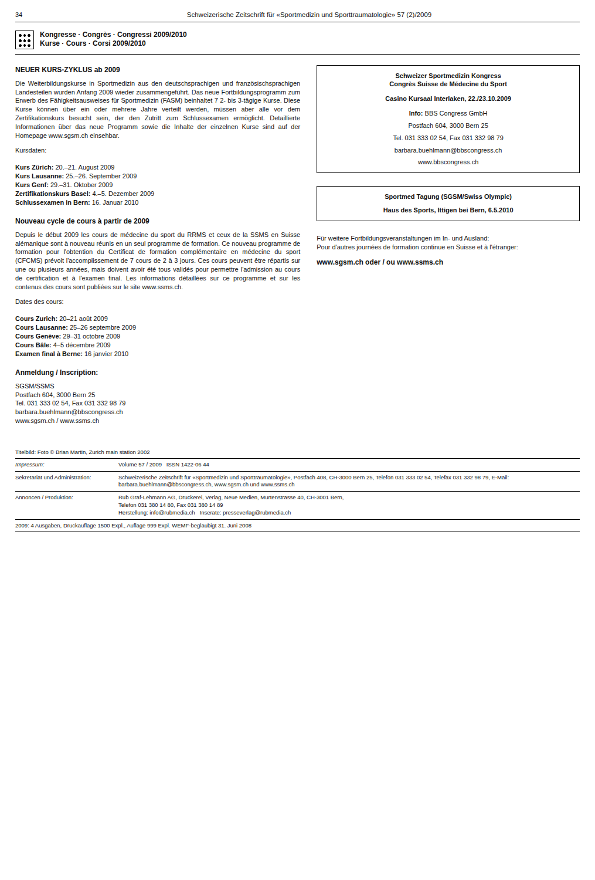34
Schweizerische Zeitschrift für «Sportmedizin und Sporttraumatologie» 57 (2)/2009
Kongresse · Congrès · Congressi 2009/2010
Kurse · Cours · Corsi 2009/2010
NEUER KURS-ZYKLUS ab 2009
Die Weiterbildungskurse in Sportmedizin aus den deutschsprachigen und französischsprachigen Landesteilen wurden Anfang 2009 wieder zusammengeführt. Das neue Fortbildungsprogramm zum Erwerb des Fähigkeitsausweises für Sportmedizin (FASM) beinhaltet 7 2- bis 3-tägige Kurse. Diese Kurse können über ein oder mehrere Jahre verteilt werden, müssen aber alle vor dem Zertifikationskurs besucht sein, der den Zutritt zum Schlussexamen ermöglicht. Detaillierte Informationen über das neue Programm sowie die Inhalte der einzelnen Kurse sind auf der Homepage www.sgsm.ch einsehbar.
Kursdaten:
Kurs Zürich: 20.–21. August 2009
Kurs Lausanne: 25.–26. September 2009
Kurs Genf: 29.–31. Oktober 2009
Zertifikationskurs Basel: 4.–5. Dezember 2009
Schlussexamen in Bern: 16. Januar 2010
Nouveau cycle de cours à partir de 2009
Depuis le début 2009 les cours de médecine du sport du RRMS et ceux de la SSMS en Suisse alémanique sont à nouveau réunis en un seul programme de formation. Ce nouveau programme de formation pour l'obtention du Certificat de formation complémentaire en médecine du sport (CFCMS) prévoit l'accomplissement de 7 cours de 2 à 3 jours. Ces cours peuvent être répartis sur une ou plusieurs années, mais doivent avoir été tous validés pour permettre l'admission au cours de certification et à l'examen final. Les informations détaillées sur ce programme et sur les contenus des cours sont publiées sur le site www.ssms.ch.
Dates des cours:
Cours Zurich: 20–21 août 2009
Cours Lausanne: 25–26 septembre 2009
Cours Genève: 29–31 octobre 2009
Cours Bâle: 4–5 décembre 2009
Examen final à Berne: 16 janvier 2010
Anmeldung / Inscription:
SGSM/SSMS
Postfach 604, 3000 Bern 25
Tel. 031 333 02 54, Fax 031 332 98 79
barbara.buehlmann@bbscongress.ch
www.sgsm.ch / www.ssms.ch
Schweizer Sportmedizin Kongress
Congrès Suisse de Médecine du Sport
Casino Kursaal Interlaken, 22./23.10.2009
Info: BBS Congress GmbH
Postfach 604, 3000 Bern 25
Tel. 031 333 02 54, Fax 031 332 98 79
barbara.buehlmann@bbscongress.ch
www.bbscongress.ch
Sportmed Tagung (SGSM/Swiss Olympic)
Haus des Sports, Ittigen bei Bern, 6.5.2010
Für weitere Fortbildungsveranstaltungen im In- und Ausland:
Pour d'autres journées de formation continue en Suisse et à l'étranger:
www.sgsm.ch oder / ou www.ssms.ch
Titelbild: Foto © Brian Martin, Zurich main station 2002
| Impressum: | Volume 57 / 2009 ISSN 1422-06 44 |
| Sekretariat und Administration: | Schweizerische Zeitschrift für «Sportmedizin und Sporttraumatologie», Postfach 408, CH-3000 Bern 25, Telefon 031 333 02 54, Telefax 031 332 98 79, E-Mail: barbara.buehlmann@bbscongress.ch, www.sgsm.ch und www.ssms.ch |
| Annoncen / Produktion: | Rub Graf-Lehmann AG, Druckerei, Verlag, Neue Medien, Murtenstrasse 40, CH-3001 Bern, Telefon 031 380 14 80, Fax 031 380 14 89 Herstellung: info@rubmedia.ch Inserate: presseverlag@rubmedia.ch |
2009: 4 Ausgaben, Druckauflage 1500 Expl., Auflage 999 Expl. WEMF-beglaubigt 31. Juni 2008